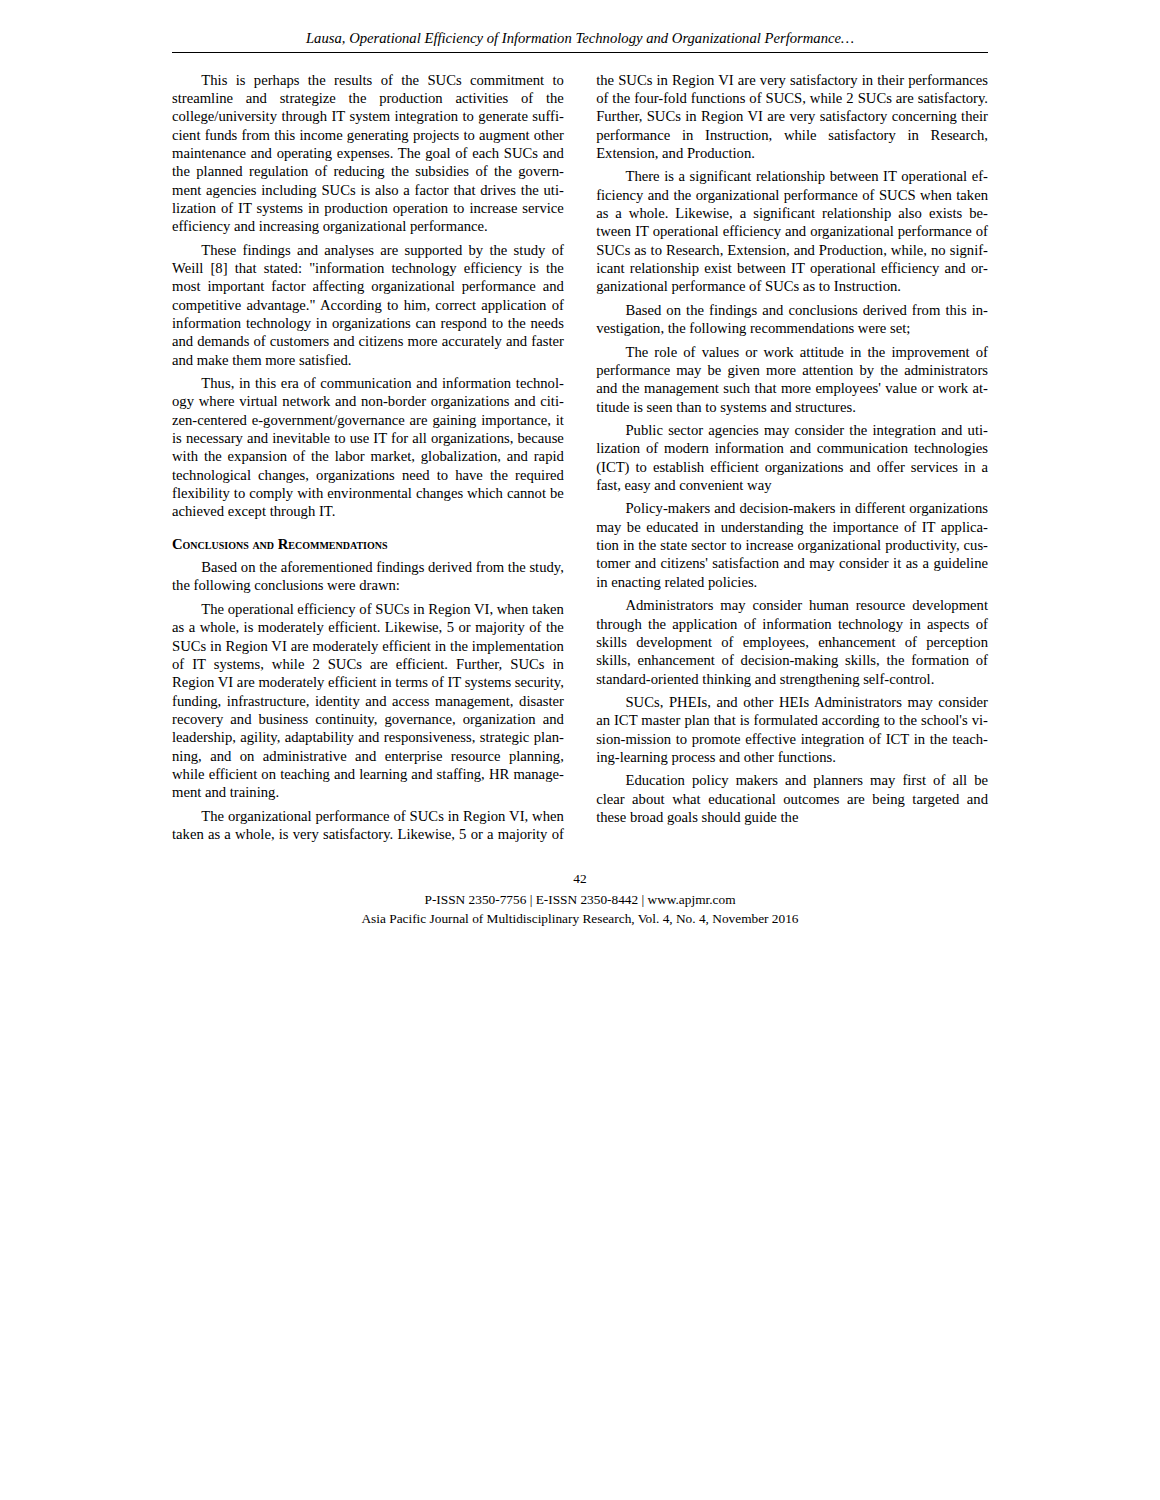Lausa, Operational Efficiency of Information Technology and Organizational Performance…
This is perhaps the results of the SUCs commitment to streamline and strategize the production activities of the college/university through IT system integration to generate sufficient funds from this income generating projects to augment other maintenance and operating expenses. The goal of each SUCs and the planned regulation of reducing the subsidies of the government agencies including SUCs is also a factor that drives the utilization of IT systems in production operation to increase service efficiency and increasing organizational performance.
These findings and analyses are supported by the study of Weill [8] that stated: "information technology efficiency is the most important factor affecting organizational performance and competitive advantage." According to him, correct application of information technology in organizations can respond to the needs and demands of customers and citizens more accurately and faster and make them more satisfied.
Thus, in this era of communication and information technology where virtual network and non-border organizations and citizen-centered e-government/governance are gaining importance, it is necessary and inevitable to use IT for all organizations, because with the expansion of the labor market, globalization, and rapid technological changes, organizations need to have the required flexibility to comply with environmental changes which cannot be achieved except through IT.
Conclusions and Recommendations
Based on the aforementioned findings derived from the study, the following conclusions were drawn:
The operational efficiency of SUCs in Region VI, when taken as a whole, is moderately efficient. Likewise, 5 or majority of the SUCs in Region VI are moderately efficient in the implementation of IT systems, while 2 SUCs are efficient. Further, SUCs in Region VI are moderately efficient in terms of IT systems security, funding, infrastructure, identity and access management, disaster recovery and business continuity, governance, organization and leadership, agility, adaptability and responsiveness, strategic planning, and on administrative and enterprise resource planning, while efficient on teaching and learning and staffing, HR management and training.
The organizational performance of SUCs in Region VI, when taken as a whole, is very satisfactory. Likewise, 5 or a majority of the SUCs in Region VI are very satisfactory in their performances of the four-fold functions of SUCS, while 2 SUCs are satisfactory. Further, SUCs in Region VI are very satisfactory concerning their performance in Instruction, while satisfactory in Research, Extension, and Production.
There is a significant relationship between IT operational efficiency and the organizational performance of SUCS when taken as a whole. Likewise, a significant relationship also exists between IT operational efficiency and organizational performance of SUCs as to Research, Extension, and Production, while, no significant relationship exist between IT operational efficiency and organizational performance of SUCs as to Instruction.
Based on the findings and conclusions derived from this investigation, the following recommendations were set;
The role of values or work attitude in the improvement of performance may be given more attention by the administrators and the management such that more employees' value or work attitude is seen than to systems and structures.
Public sector agencies may consider the integration and utilization of modern information and communication technologies (ICT) to establish efficient organizations and offer services in a fast, easy and convenient way
Policy-makers and decision-makers in different organizations may be educated in understanding the importance of IT application in the state sector to increase organizational productivity, customer and citizens' satisfaction and may consider it as a guideline in enacting related policies.
Administrators may consider human resource development through the application of information technology in aspects of skills development of employees, enhancement of perception skills, enhancement of decision-making skills, the formation of standard-oriented thinking and strengthening self-control.
SUCs, PHEIs, and other HEIs Administrators may consider an ICT master plan that is formulated according to the school's vision-mission to promote effective integration of ICT in the teaching-learning process and other functions.
Education policy makers and planners may first of all be clear about what educational outcomes are being targeted and these broad goals should guide the
42
P-ISSN 2350-7756 | E-ISSN 2350-8442 | www.apjmr.com
Asia Pacific Journal of Multidisciplinary Research, Vol. 4, No. 4, November 2016